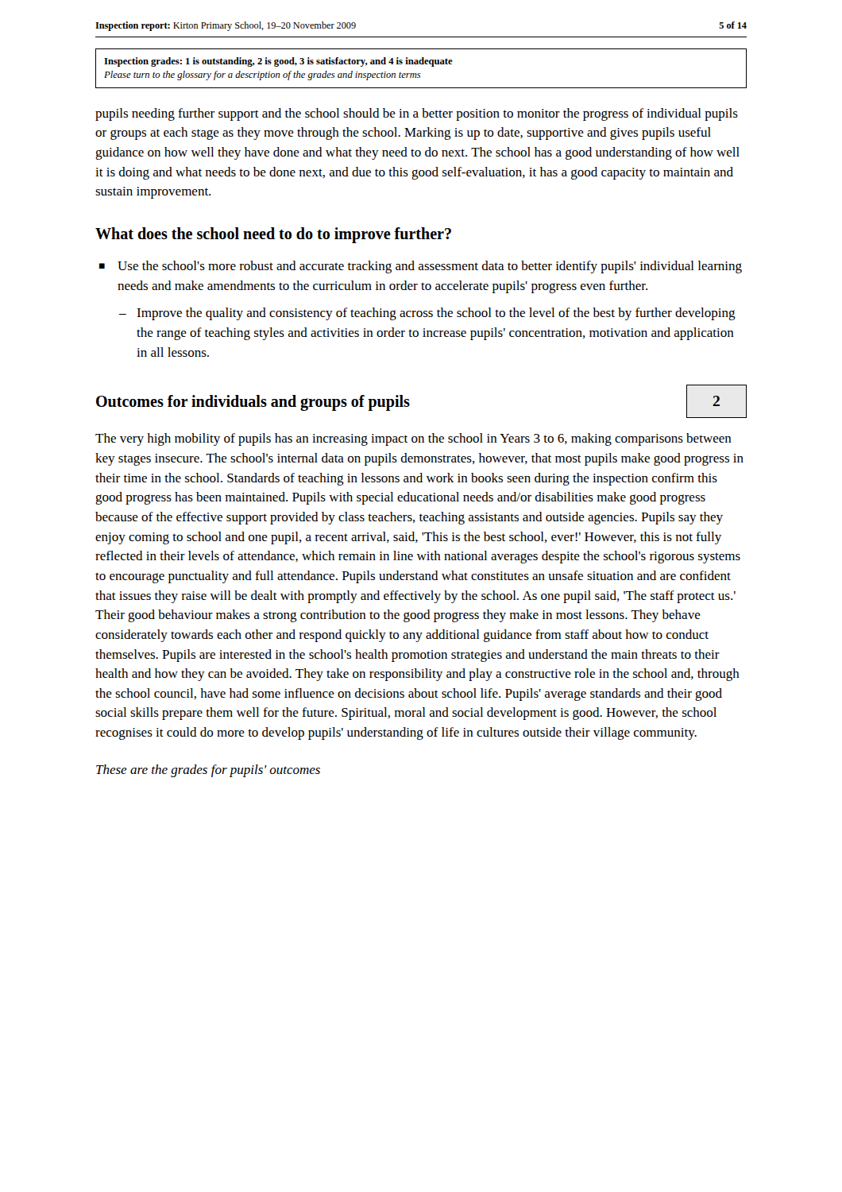Inspection report: Kirton Primary School, 19–20 November 2009
5 of 14
Inspection grades: 1 is outstanding, 2 is good, 3 is satisfactory, and 4 is inadequate
Please turn to the glossary for a description of the grades and inspection terms
pupils needing further support and the school should be in a better position to monitor the progress of individual pupils or groups at each stage as they move through the school. Marking is up to date, supportive and gives pupils useful guidance on how well they have done and what they need to do next. The school has a good understanding of how well it is doing and what needs to be done next, and due to this good self-evaluation, it has a good capacity to maintain and sustain improvement.
What does the school need to do to improve further?
Use the school's more robust and accurate tracking and assessment data to better identify pupils' individual learning needs and make amendments to the curriculum in order to accelerate pupils' progress even further.
Improve the quality and consistency of teaching across the school to the level of the best by further developing the range of teaching styles and activities in order to increase pupils' concentration, motivation and application in all lessons.
Outcomes for individuals and groups of pupils
2
The very high mobility of pupils has an increasing impact on the school in Years 3 to 6, making comparisons between key stages insecure. The school's internal data on pupils demonstrates, however, that most pupils make good progress in their time in the school. Standards of teaching in lessons and work in books seen during the inspection confirm this good progress has been maintained. Pupils with special educational needs and/or disabilities make good progress because of the effective support provided by class teachers, teaching assistants and outside agencies. Pupils say they enjoy coming to school and one pupil, a recent arrival, said, 'This is the best school, ever!' However, this is not fully reflected in their levels of attendance, which remain in line with national averages despite the school's rigorous systems to encourage punctuality and full attendance. Pupils understand what constitutes an unsafe situation and are confident that issues they raise will be dealt with promptly and effectively by the school. As one pupil said, 'The staff protect us.' Their good behaviour makes a strong contribution to the good progress they make in most lessons. They behave considerately towards each other and respond quickly to any additional guidance from staff about how to conduct themselves. Pupils are interested in the school's health promotion strategies and understand the main threats to their health and how they can be avoided. They take on responsibility and play a constructive role in the school and, through the school council, have had some influence on decisions about school life. Pupils' average standards and their good social skills prepare them well for the future. Spiritual, moral and social development is good. However, the school recognises it could do more to develop pupils' understanding of life in cultures outside their village community.
These are the grades for pupils' outcomes